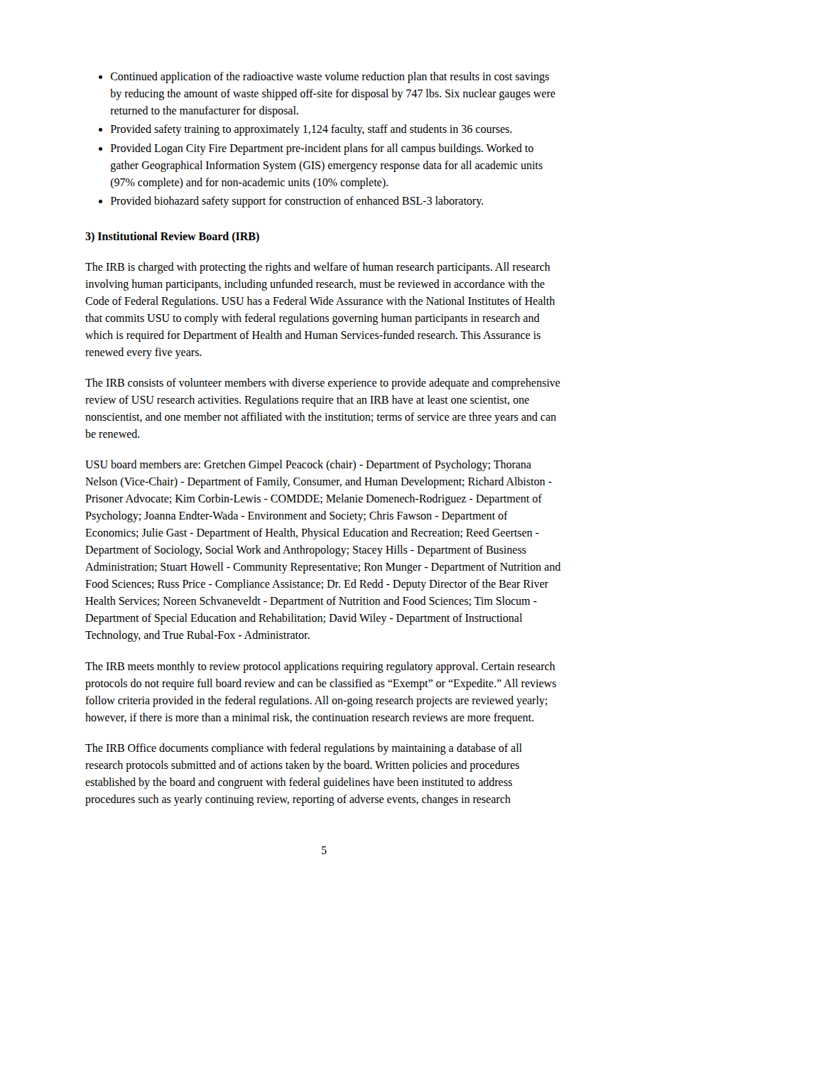Continued application of the radioactive waste volume reduction plan that results in cost savings by reducing the amount of waste shipped off-site for disposal by 747 lbs. Six nuclear gauges were returned to the manufacturer for disposal.
Provided safety training to approximately 1,124 faculty, staff and students in 36 courses.
Provided Logan City Fire Department pre-incident plans for all campus buildings. Worked to gather Geographical Information System (GIS) emergency response data for all academic units (97% complete) and for non-academic units (10% complete).
Provided biohazard safety support for construction of enhanced BSL-3 laboratory.
3) Institutional Review Board (IRB)
The IRB is charged with protecting the rights and welfare of human research participants. All research involving human participants, including unfunded research, must be reviewed in accordance with the Code of Federal Regulations. USU has a Federal Wide Assurance with the National Institutes of Health that commits USU to comply with federal regulations governing human participants in research and which is required for Department of Health and Human Services-funded research. This Assurance is renewed every five years.
The IRB consists of volunteer members with diverse experience to provide adequate and comprehensive review of USU research activities. Regulations require that an IRB have at least one scientist, one nonscientist, and one member not affiliated with the institution; terms of service are three years and can be renewed.
USU board members are: Gretchen Gimpel Peacock (chair) - Department of Psychology; Thorana Nelson (Vice-Chair) - Department of Family, Consumer, and Human Development; Richard Albiston - Prisoner Advocate; Kim Corbin-Lewis - COMDDE; Melanie Domenech-Rodriguez - Department of Psychology; Joanna Endter-Wada - Environment and Society; Chris Fawson - Department of Economics; Julie Gast - Department of Health, Physical Education and Recreation; Reed Geertsen - Department of Sociology, Social Work and Anthropology; Stacey Hills - Department of Business Administration; Stuart Howell - Community Representative; Ron Munger - Department of Nutrition and Food Sciences; Russ Price - Compliance Assistance; Dr. Ed Redd - Deputy Director of the Bear River Health Services; Noreen Schvaneveldt - Department of Nutrition and Food Sciences; Tim Slocum - Department of Special Education and Rehabilitation; David Wiley - Department of Instructional Technology, and True Rubal-Fox - Administrator.
The IRB meets monthly to review protocol applications requiring regulatory approval. Certain research protocols do not require full board review and can be classified as “Exempt” or “Expedite.” All reviews follow criteria provided in the federal regulations. All on-going research projects are reviewed yearly; however, if there is more than a minimal risk, the continuation research reviews are more frequent.
The IRB Office documents compliance with federal regulations by maintaining a database of all research protocols submitted and of actions taken by the board. Written policies and procedures established by the board and congruent with federal guidelines have been instituted to address procedures such as yearly continuing review, reporting of adverse events, changes in research
5